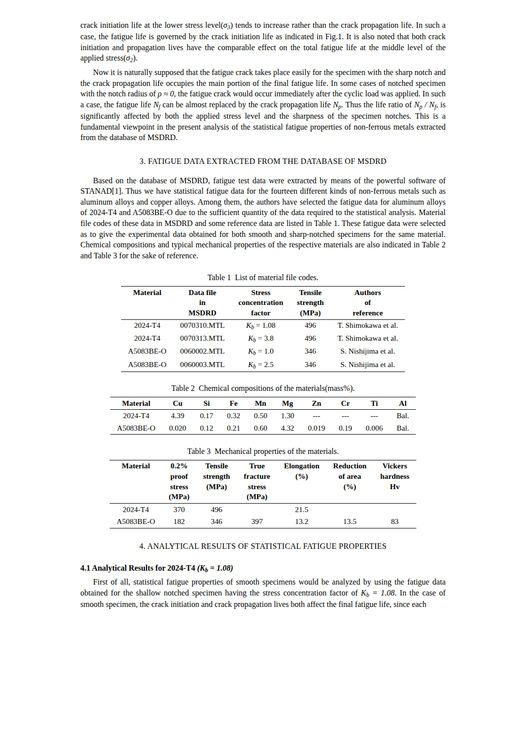crack initiation life at the lower stress level(σ3) tends to increase rather than the crack propagation life. In such a case, the fatigue life is governed by the crack initiation life as indicated in Fig.1. It is also noted that both crack initiation and propagation lives have the comparable effect on the total fatigue life at the middle level of the applied stress(σ2).
Now it is naturally supposed that the fatigue crack takes place easily for the specimen with the sharp notch and the crack propagation life occupies the main portion of the final fatigue life. In some cases of notched specimen with the notch radius of ρ ≈ 0, the fatigue crack would occur immediately after the cyclic load was applied. In such a case, the fatigue life Nf can be almost replaced by the crack propagation life Np. Thus the life ratio of Np / Nf, is significantly affected by both the applied stress level and the sharpness of the specimen notches. This is a fundamental viewpoint in the present analysis of the statistical fatigue properties of non-ferrous metals extracted from the database of MSDRD.
3. FATIGUE DATA EXTRACTED FROM THE DATABASE OF MSDRD
Based on the database of MSDRD, fatigue test data were extracted by means of the powerful software of STANAD[1]. Thus we have statistical fatigue data for the fourteen different kinds of non-ferrous metals such as aluminum alloys and copper alloys. Among them, the authors have selected the fatigue data for aluminum alloys of 2024-T4 and A5083BE-O due to the sufficient quantity of the data required to the statistical analysis. Material file codes of these data in MSDRD and some reference data are listed in Table 1. These fatigue data were selected as to give the experimental data obtained for both smooth and sharp-notched specimens for the same material. Chemical compositions and typical mechanical properties of the respective materials are also indicated in Table 2 and Table 3 for the sake of reference.
Table 1 List of material file codes.
| Material | Data file in MSDRD | Stress concentration factor | Tensile strength (MPa) | Authors of reference |
| --- | --- | --- | --- | --- |
| 2024-T4 | 0070310.MTL | K b = 1.08 | 496 | T. Shimokawa et al. |
| 2024-T4 | 0070313.MTL | K b = 3.8 | 496 | T. Shimokawa et al. |
| A5083BE-O | 0060002.MTL | K b = 1.0 | 346 | S. Nishijima et al. |
| A5083BE-O | 0060003.MTL | K b = 2.5 | 346 | S. Nishijima et al. |
Table 2 Chemical compositions of the materials(mass%).
| Material | Cu | Si | Fe | Mn | Mg | Zn | Cr | Ti | Al |
| --- | --- | --- | --- | --- | --- | --- | --- | --- | --- |
| 2024-T4 | 4.39 | 0.17 | 0.32 | 0.50 | 1.30 | --- | --- | --- | Bal. |
| A5083BE-O | 0.020 | 0.12 | 0.21 | 0.60 | 4.32 | 0.019 | 0.19 | 0.006 | Bal. |
Table 3 Mechanical properties of the materials.
| Material | 0.2% proof stress (MPa) | Tensile strength (MPa) | True fracture stress (MPa) | Elongation (%) | Reduction of area (%) | Vickers hardness Hv |
| --- | --- | --- | --- | --- | --- | --- |
| 2024-T4 | 370 | 496 | | 21.5 | | |
| A5083BE-O | 182 | 346 | 397 | 13.2 | 13.5 | 83 |
4. ANALYTICAL RESULTS OF STATISTICAL FATIGUE PROPERTIES
4.1 Analytical Results for 2024-T4 (Kb = 1.08)
First of all, statistical fatigue properties of smooth specimens would be analyzed by using the fatigue data obtained for the shallow notched specimen having the stress concentration factor of Kb = 1.08. In the case of smooth specimen, the crack initiation and crack propagation lives both affect the final fatigue life, since each